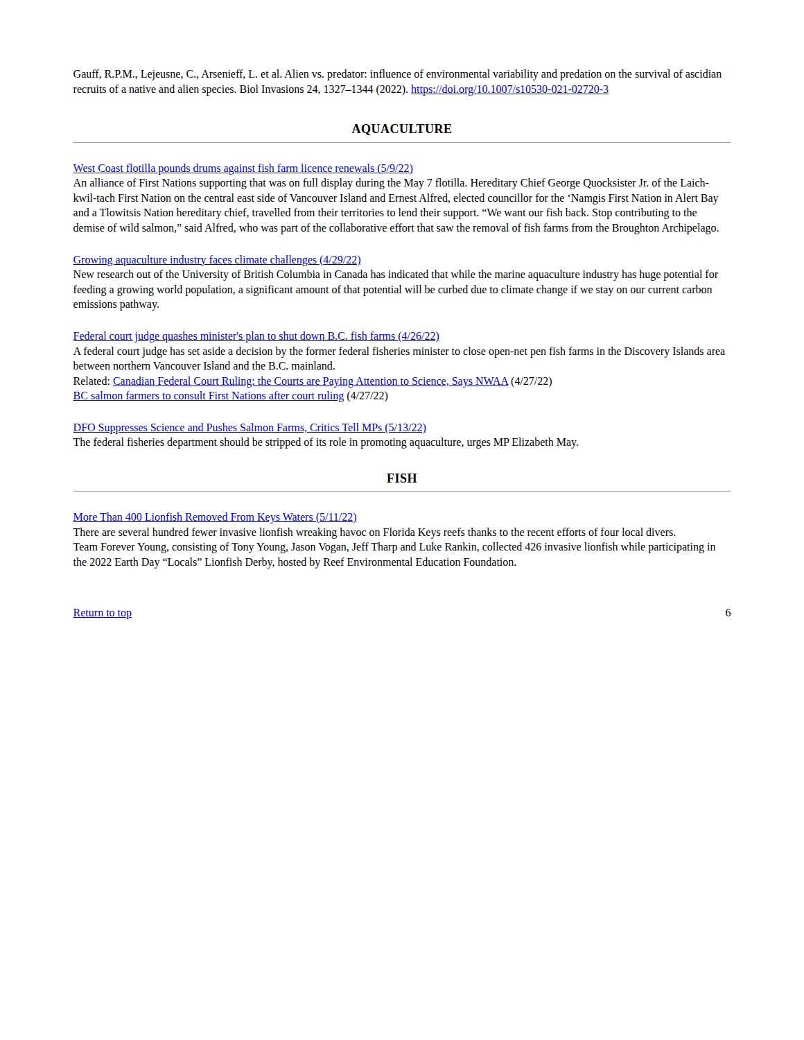Gauff, R.P.M., Lejeusne, C., Arsenieff, L. et al. Alien vs. predator: influence of environmental variability and predation on the survival of ascidian recruits of a native and alien species. Biol Invasions 24, 1327–1344 (2022). https://doi.org/10.1007/s10530-021-02720-3
AQUACULTURE
West Coast flotilla pounds drums against fish farm licence renewals (5/9/22)
An alliance of First Nations supporting that was on full display during the May 7 flotilla. Hereditary Chief George Quocksister Jr. of the Laich-kwil-tach First Nation on the central east side of Vancouver Island and Ernest Alfred, elected councillor for the ‘Namgis First Nation in Alert Bay and a Tlowitsis Nation hereditary chief, travelled from their territories to lend their support. “We want our fish back. Stop contributing to the demise of wild salmon,” said Alfred, who was part of the collaborative effort that saw the removal of fish farms from the Broughton Archipelago.
Growing aquaculture industry faces climate challenges (4/29/22)
New research out of the University of British Columbia in Canada has indicated that while the marine aquaculture industry has huge potential for feeding a growing world population, a significant amount of that potential will be curbed due to climate change if we stay on our current carbon emissions pathway.
Federal court judge quashes minister's plan to shut down B.C. fish farms (4/26/22)
A federal court judge has set aside a decision by the former federal fisheries minister to close open-net pen fish farms in the Discovery Islands area between northern Vancouver Island and the B.C. mainland.
Related: Canadian Federal Court Ruling: the Courts are Paying Attention to Science, Says NWAA (4/27/22)
BC salmon farmers to consult First Nations after court ruling (4/27/22)
DFO Suppresses Science and Pushes Salmon Farms, Critics Tell MPs (5/13/22)
The federal fisheries department should be stripped of its role in promoting aquaculture, urges MP Elizabeth May.
FISH
More Than 400 Lionfish Removed From Keys Waters (5/11/22)
There are several hundred fewer invasive lionfish wreaking havoc on Florida Keys reefs thanks to the recent efforts of four local divers.
Team Forever Young, consisting of Tony Young, Jason Vogan, Jeff Tharp and Luke Rankin, collected 426 invasive lionfish while participating in the 2022 Earth Day “Locals” Lionfish Derby, hosted by Reef Environmental Education Foundation.
Return to top 6